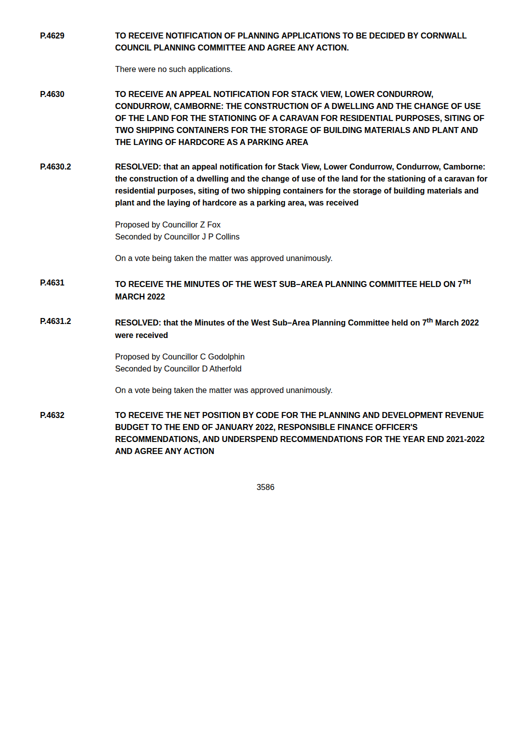P.4629
To receive notification of planning applications to be decided by Cornwall Council Planning Committee and agree any action.
There were no such applications.
P.4630
To receive an appeal notification for Stack View, Lower Condurrow, Condurrow, Camborne: the construction of a dwelling and the change of use of the land for the stationing of a caravan for residential purposes, siting of two shipping containers for the storage of building materials and plant and the laying of hardcore as a parking area
P.4630.2
RESOLVED: that an appeal notification for Stack View, Lower Condurrow, Condurrow, Camborne: the construction of a dwelling and the change of use of the land for the stationing of a caravan for residential purposes, siting of two shipping containers for the storage of building materials and plant and the laying of hardcore as a parking area, was received
Proposed by Councillor Z Fox
Seconded by Councillor J P Collins
On a vote being taken the matter was approved unanimously.
P.4631
To receive the minutes of the West Sub–Area Planning Committee held on 7th March 2022
P.4631.2
RESOLVED: that the Minutes of the West Sub–Area Planning Committee held on 7th March 2022 were received
Proposed by Councillor C Godolphin
Seconded by Councillor D Atherfold
On a vote being taken the matter was approved unanimously.
P.4632
To receive the net position by code for the Planning and Development revenue budget to the end of January 2022, Responsible Finance Officer's recommendations, and underspend recommendations for the year end 2021-2022 and agree any action
3586